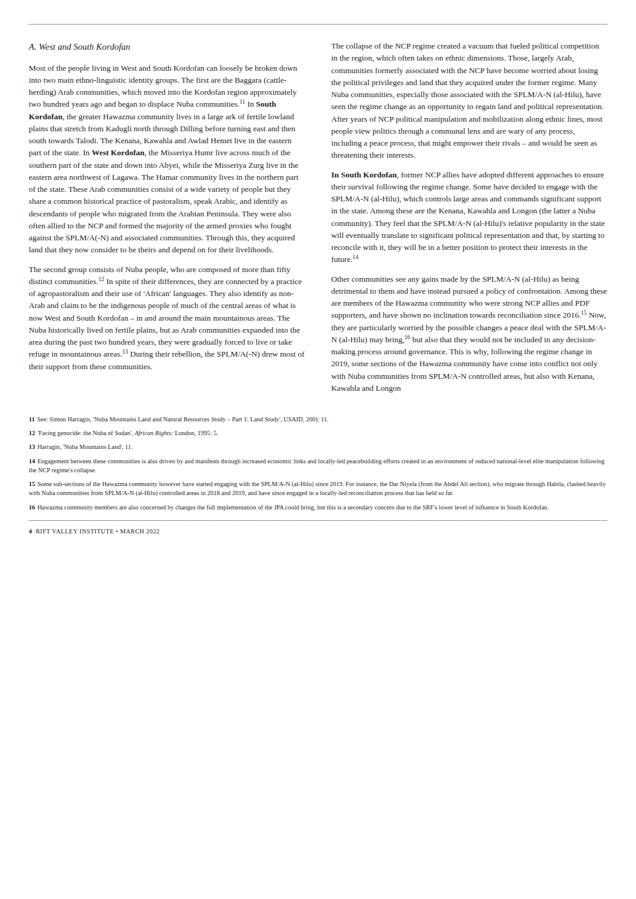A. West and South Kordofan
Most of the people living in West and South Kordofan can loosely be broken down into two main ethno-linguistic identity groups. The first are the Baggara (cattle-herding) Arab communities, which moved into the Kordofan region approximately two hundred years ago and began to displace Nuba communities.11 In South Kordofan, the greater Hawazma community lives in a large ark of fertile lowland plains that stretch from Kadugli north through Dilling before turning east and then south towards Talodi. The Kenana, Kawahla and Awlad Hemet live in the eastern part of the state. In West Kordofan, the Misseriya Humr live across much of the southern part of the state and down into Abyei, while the Misseriya Zurg live in the eastern area northwest of Lagawa. The Hamar community lives in the northern part of the state. These Arab communities consist of a wide variety of people but they share a common historical practice of pastoralism, speak Arabic, and identify as descendants of people who migrated from the Arabian Peninsula. They were also often allied to the NCP and formed the majority of the armed proxies who fought against the SPLM/A(-N) and associated communities. Through this, they acquired land that they now consider to be theirs and depend on for their livelihoods.
The second group consists of Nuba people, who are composed of more than fifty distinct communities.12 In spite of their differences, they are connected by a practice of agropastoralism and their use of 'African' languages. They also identify as non-Arab and claim to be the indigenous people of much of the central areas of what is now West and South Kordofan – in and around the main mountainous areas. The Nuba historically lived on fertile plains, but as Arab communities expanded into the area during the past two hundred years, they were gradually forced to live or take refuge in mountainous areas.13 During their rebellion, the SPLM/A(-N) drew most of their support from these communities.
The collapse of the NCP regime created a vacuum that fueled political competition in the region, which often takes on ethnic dimensions. Those, largely Arab, communities formerly associated with the NCP have become worried about losing the political privileges and land that they acquired under the former regime. Many Nuba communities, especially those associated with the SPLM/A-N (al-Hilu), have seen the regime change as an opportunity to regain land and political representation. After years of NCP political manipulation and mobilization along ethnic lines, most people view politics through a communal lens and are wary of any process, including a peace process, that might empower their rivals – and would be seen as threatening their interests.
In South Kordofan, former NCP allies have adopted different approaches to ensure their survival following the regime change. Some have decided to engage with the SPLM/A-N (al-Hilu), which controls large areas and commands significant support in the state. Among these are the Kenana, Kawahla and Longon (the latter a Nuba community). They feel that the SPLM/A-N (al-Hilu)'s relative popularity in the state will eventually translate to significant political representation and that, by starting to reconcile with it, they will be in a better position to protect their interests in the future.14
Other communities see any gains made by the SPLM/A-N (al-Hilu) as being detrimental to them and have instead pursued a policy of confrontation. Among these are members of the Hawazma community who were strong NCP allies and PDF supporters, and have shown no inclination towards reconciliation since 2016.15 Now, they are particularly worried by the possible changes a peace deal with the SPLM/A-N (al-Hilu) may bring,16 but also that they would not be included in any decision-making process around governance. This is why, following the regime change in 2019, some sections of the Hawazma community have come into conflict not only with Nuba communities from SPLM/A-N controlled areas, but also with Kenana, Kawahla and Longon
11 See: Simon Harragin, 'Nuba Mountains Land and Natural Resources Study – Part 1: Land Study', USAID, 200): 11.
12'Facing genocide: the Nuba of Sudan', African Rights: London, 1995: 5.
13 Harragin, 'Nuba Mountains Land', 11.
14 Engagement between these communities is also driven by and manifests through increased economic links and locally-led peacebuilding efforts created in an environment of reduced national-level elite manipulation following the NCP regime's collapse.
15 Some sub-sections of the Hawazma community however have started engaging with the SPLM/A-N (al-Hilu) since 2019. For instance, the Dar Niyela (from the Abdel Ali section), who migrate through Habila, clashed heavily with Nuba communities from SPLM/A-N (al-Hilu) controlled areas in 2018 and 2019, and have since engaged in a locally-led reconciliation process that has held so far.
16 Hawazma community members are also concerned by changes the full implementation of the JPA could bring, but this is a secondary concern due to the SRF's lower level of influence in South Kordofan.
4 RIFT VALLEY INSTITUTE • MARCH 2022